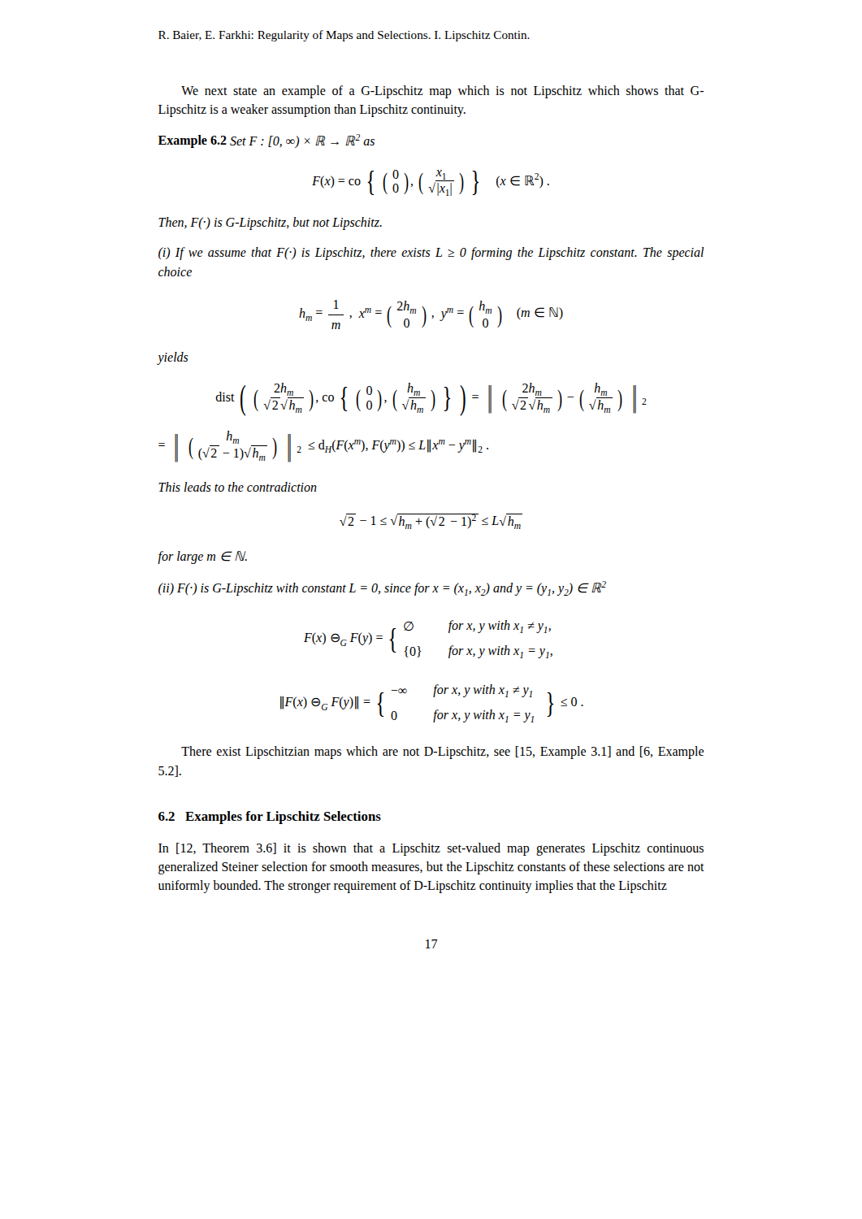R. Baier, E. Farkhi: Regularity of Maps and Selections. I. Lipschitz Contin.
We next state an example of a G-Lipschitz map which is not Lipschitz which shows that G-Lipschitz is a weaker assumption than Lipschitz continuity.
Example 6.2 Set F : [0, ∞) × ℝ → ℝ2 as
F(x) = co { (
| 0 |
| 0 |
), (
| x 1 |
| √ / x 1 / |
) } (x ∈ ℝ2) .
Then, F(·) is G-Lipschitz, but not Lipschitz.
(i) If we assume that F(·) is Lipschitz, there exists L ≥ 0 forming the Lipschitz constant. The special choice
hm = 1 m , xm = (
| 2 h m |
| 0 |
) , ym = (
| h m |
| 0 |
) (m ∈ ℕ)
yields
dist ( (
| 2 h m |
| √ 2 √ h m |
), co { (
| 0 |
| 0 |
), (
| h m |
| √ h m |
) } ) = ∥ (
| 2 h m |
| √ 2 √ h m |
) − (
| h m |
| √ h m |
) ∥2
= ∥ (
| h m |
| ( √ 2 − 1) √ h m |
) ∥2 ≤ dH(F(xm), F(ym)) ≤ L∥xm − ym∥2 .
This leads to the contradiction
√2 − 1 ≤ √hm + (√2 − 1)2 ≤ L√hm
for large m ∈ ℕ.
(ii) F(·) is G-Lipschitz with constant L = 0, since for x = (x1, x2) and y = (y1, y2) ∈ ℝ2
F(x) ⊖G F(y) = {
| ∅ | for x , y with x 1 ≠ y 1 , |
| {0} | for x , y with x 1 = y 1 , |
∥F(x) ⊖G F(y)∥ = {
| −∞ | for x , y with x 1 ≠ y 1 |
| 0 | for x , y with x 1 = y 1 |
} ≤ 0 .
There exist Lipschitzian maps which are not D-Lipschitz, see [15, Example 3.1] and [6, Example 5.2].
6.2 Examples for Lipschitz Selections
In [12, Theorem 3.6] it is shown that a Lipschitz set-valued map generates Lipschitz continuous generalized Steiner selection for smooth measures, but the Lipschitz constants of these selections are not uniformly bounded. The stronger requirement of D-Lipschitz continuity implies that the Lipschitz
17